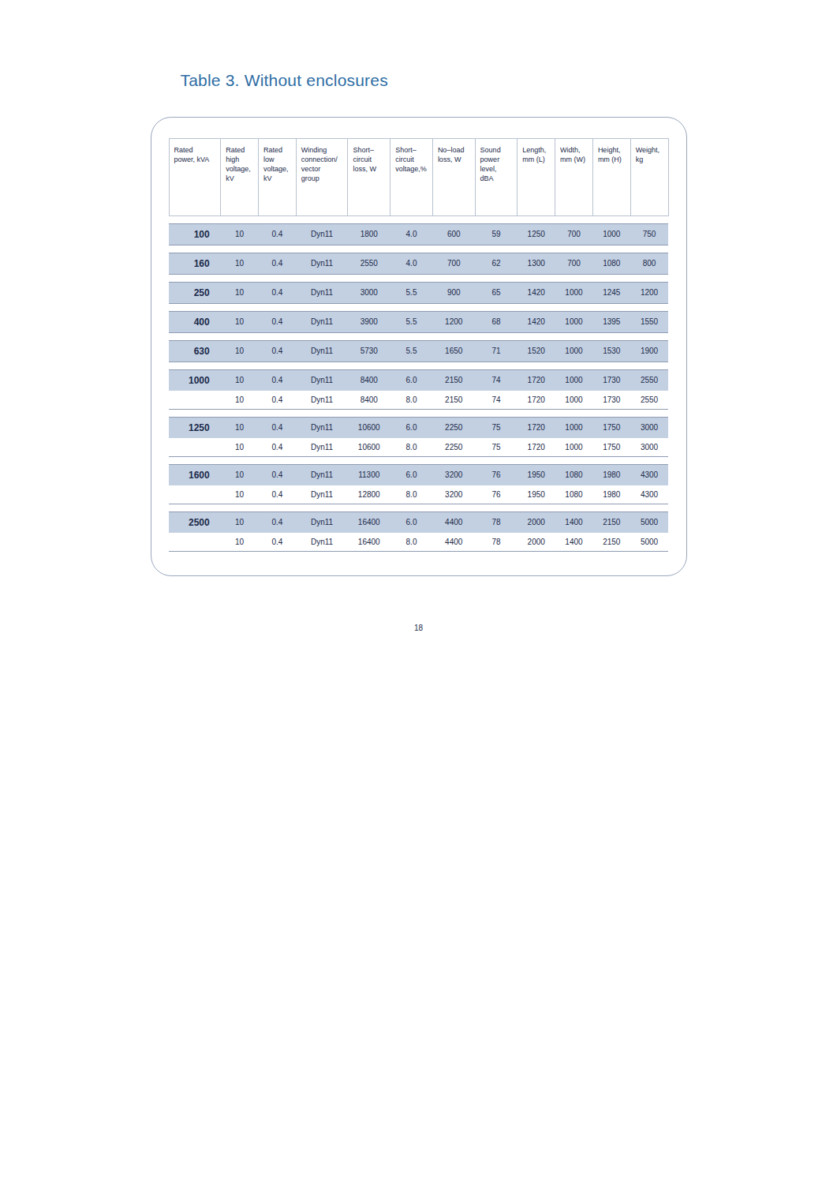Table 3. Without enclosures
| Rated power, kVA | Rated high voltage, kV | Rated low voltage, kV | Winding connection/ vector group | Short– circuit loss, W | Short– circuit voltage,% | No–load loss, W | Sound power level, dBA | Length, mm (L) | Width, mm (W) | Height, mm (H) | Weight, kg |
| --- | --- | --- | --- | --- | --- | --- | --- | --- | --- | --- | --- |
| 100 | 10 | 0.4 | Dyn11 | 1800 | 4.0 | 600 | 59 | 1250 | 700 | 1000 | 750 |
| 160 | 10 | 0.4 | Dyn11 | 2550 | 4.0 | 700 | 62 | 1300 | 700 | 1080 | 800 |
| 250 | 10 | 0.4 | Dyn11 | 3000 | 5.5 | 900 | 65 | 1420 | 1000 | 1245 | 1200 |
| 400 | 10 | 0.4 | Dyn11 | 3900 | 5.5 | 1200 | 68 | 1420 | 1000 | 1395 | 1550 |
| 630 | 10 | 0.4 | Dyn11 | 5730 | 5.5 | 1650 | 71 | 1520 | 1000 | 1530 | 1900 |
| 1000 | 10 | 0.4 | Dyn11 | 8400 | 6.0 | 2150 | 74 | 1720 | 1000 | 1730 | 2550 |
| | 10 | 0.4 | Dyn11 | 8400 | 8.0 | 2150 | 74 | 1720 | 1000 | 1730 | 2550 |
| 1250 | 10 | 0.4 | Dyn11 | 10600 | 6.0 | 2250 | 75 | 1720 | 1000 | 1750 | 3000 |
| | 10 | 0.4 | Dyn11 | 10600 | 8.0 | 2250 | 75 | 1720 | 1000 | 1750 | 3000 |
| 1600 | 10 | 0.4 | Dyn11 | 11300 | 6.0 | 3200 | 76 | 1950 | 1080 | 1980 | 4300 |
| | 10 | 0.4 | Dyn11 | 12800 | 8.0 | 3200 | 76 | 1950 | 1080 | 1980 | 4300 |
| 2500 | 10 | 0.4 | Dyn11 | 16400 | 6.0 | 4400 | 78 | 2000 | 1400 | 2150 | 5000 |
| | 10 | 0.4 | Dyn11 | 16400 | 8.0 | 4400 | 78 | 2000 | 1400 | 2150 | 5000 |
18